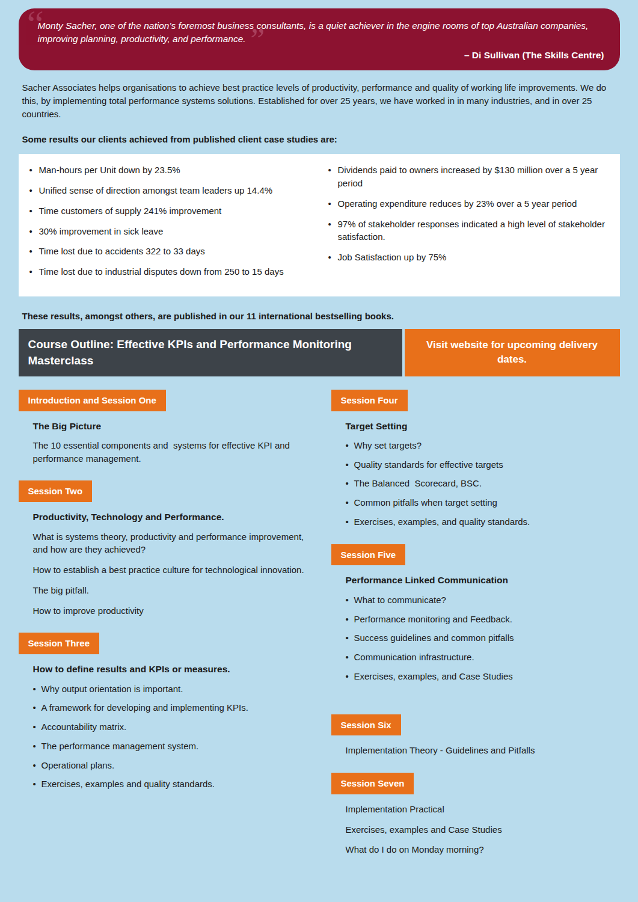“
Monty Sacher, one of the nation’s foremost business consultants, is a quiet achiever in the engine rooms of top Australian companies, improving planning, productivity, and performance.”
– Di Sullivan (The Skills Centre)
Sacher Associates helps organisations to achieve best practice levels of productivity, performance and quality of working life improvements. We do this, by implementing total performance systems solutions. Established for over 25 years, we have worked in in many industries, and in over 25 countries.
Some results our clients achieved from published client case studies are:
Man-hours per Unit down by 23.5%
Unified sense of direction amongst team leaders up 14.4%
Time customers of supply 241% improvement
30% improvement in sick leave
Time lost due to accidents 322 to 33 days
Time lost due to industrial disputes down from 250 to 15 days
Dividends paid to owners increased by $130 million over a 5 year period
Operating expenditure reduces by 23% over a 5 year period
97% of stakeholder responses indicated a high level of stakeholder satisfaction.
Job Satisfaction up by 75%
These results, amongst others, are published in our 11 international bestselling books.
Course Outline: Effective KPIs and Performance Monitoring Masterclass
Visit website for upcoming delivery dates.
Introduction and Session One
The Big Picture
The 10 essential components and systems for effective KPI and performance management.
Session Two
Productivity, Technology and Performance.
What is systems theory, productivity and performance improvement, and how are they achieved?
How to establish a best practice culture for technological innovation.
The big pitfall.
How to improve productivity
Session Three
How to define results and KPIs or measures.
Why output orientation is important.
A framework for developing and implementing KPIs.
Accountability matrix.
The performance management system.
Operational plans.
Exercises, examples and quality standards.
Session Four
Target Setting
Why set targets?
Quality standards for effective targets
The Balanced Scorecard, BSC.
Common pitfalls when target setting
Exercises, examples, and quality standards.
Session Five
Performance Linked Communication
What to communicate?
Performance monitoring and Feedback.
Success guidelines and common pitfalls
Communication infrastructure.
Exercises, examples, and Case Studies
Session Six
Implementation Theory - Guidelines and Pitfalls
Session Seven
Implementation Practical
Exercises, examples and Case Studies
What do I do on Monday morning?